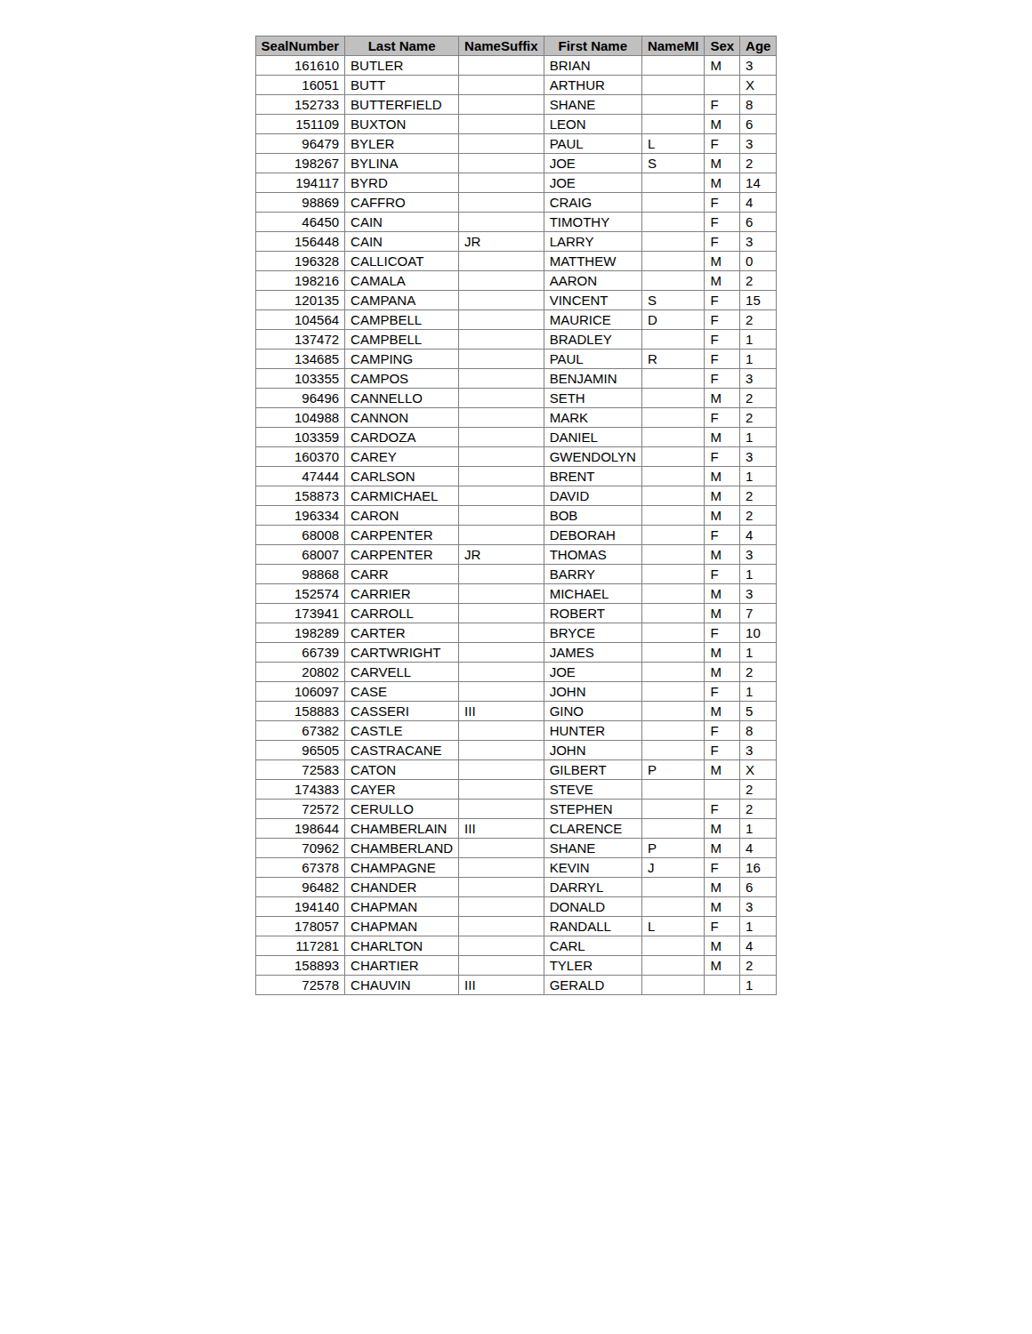Seal number roster
| SealNumber | Last Name | NameSuffix | First Name | NameMI | Sex | Age |
| --- | --- | --- | --- | --- | --- | --- |
| 161610 | BUTLER | | BRIAN | | M | 3 |
| 16051 | BUTT | | ARTHUR | | | X |
| 152733 | BUTTERFIELD | | SHANE | | F | 8 |
| 151109 | BUXTON | | LEON | | M | 6 |
| 96479 | BYLER | | PAUL | L | F | 3 |
| 198267 | BYLINA | | JOE | S | M | 2 |
| 194117 | BYRD | | JOE | | M | 14 |
| 98869 | CAFFRO | | CRAIG | | F | 4 |
| 46450 | CAIN | | TIMOTHY | | F | 6 |
| 156448 | CAIN | JR | LARRY | | F | 3 |
| 196328 | CALLICOAT | | MATTHEW | | M | 0 |
| 198216 | CAMALA | | AARON | | M | 2 |
| 120135 | CAMPANA | | VINCENT | S | F | 15 |
| 104564 | CAMPBELL | | MAURICE | D | F | 2 |
| 137472 | CAMPBELL | | BRADLEY | | F | 1 |
| 134685 | CAMPING | | PAUL | R | F | 1 |
| 103355 | CAMPOS | | BENJAMIN | | F | 3 |
| 96496 | CANNELLO | | SETH | | M | 2 |
| 104988 | CANNON | | MARK | | F | 2 |
| 103359 | CARDOZA | | DANIEL | | M | 1 |
| 160370 | CAREY | | GWENDOLYN | | F | 3 |
| 47444 | CARLSON | | BRENT | | M | 1 |
| 158873 | CARMICHAEL | | DAVID | | M | 2 |
| 196334 | CARON | | BOB | | M | 2 |
| 68008 | CARPENTER | | DEBORAH | | F | 4 |
| 68007 | CARPENTER | JR | THOMAS | | M | 3 |
| 98868 | CARR | | BARRY | | F | 1 |
| 152574 | CARRIER | | MICHAEL | | M | 3 |
| 173941 | CARROLL | | ROBERT | | M | 7 |
| 198289 | CARTER | | BRYCE | | F | 10 |
| 66739 | CARTWRIGHT | | JAMES | | M | 1 |
| 20802 | CARVELL | | JOE | | M | 2 |
| 106097 | CASE | | JOHN | | F | 1 |
| 158883 | CASSERI | III | GINO | | M | 5 |
| 67382 | CASTLE | | HUNTER | | F | 8 |
| 96505 | CASTRACANE | | JOHN | | F | 3 |
| 72583 | CATON | | GILBERT | P | M | X |
| 174383 | CAYER | | STEVE | | | 2 |
| 72572 | CERULLO | | STEPHEN | | F | 2 |
| 198644 | CHAMBERLAIN | III | CLARENCE | | M | 1 |
| 70962 | CHAMBERLAND | | SHANE | P | M | 4 |
| 67378 | CHAMPAGNE | | KEVIN | J | F | 16 |
| 96482 | CHANDER | | DARRYL | | M | 6 |
| 194140 | CHAPMAN | | DONALD | | M | 3 |
| 178057 | CHAPMAN | | RANDALL | L | F | 1 |
| 117281 | CHARLTON | | CARL | | M | 4 |
| 158893 | CHARTIER | | TYLER | | M | 2 |
| 72578 | CHAUVIN | III | GERALD | | | 1 |